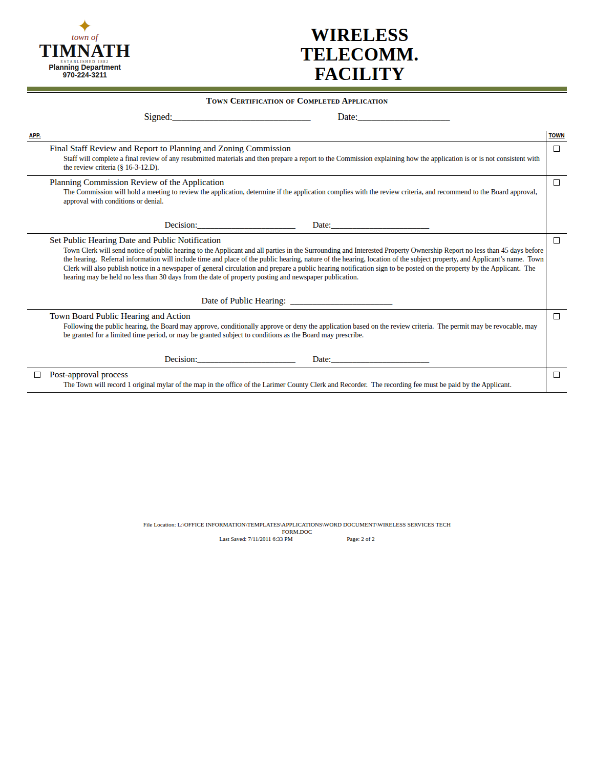✦
town of
TIMNATH
ESTABLISHED 1882
Planning Department
970-224-3211
WIRELESS
TELECOMM.
FACILITY
Town Certification of Completed Application
Signed:______________________________ Date:____________________
| APP. | | TOWN |
| | Final Staff Review and Report to Planning and Zoning Commission Staff will complete a final review of any resubmitted materials and then prepare a report to the Commission explaining how the application is or is not consistent with the review criteria (§ 16-3-12.D). | |
| | Planning Commission Review of the Application The Commission will hold a meeting to review the application, determine if the application complies with the review criteria, and recommend to the Board approval, approval with conditions or denial. Decision:_______________________ Date:_______________________ | |
| | Set Public Hearing Date and Public Notification Town Clerk will send notice of public hearing to the Applicant and all parties in the Surrounding and Interested Property Ownership Report no less than 45 days before the hearing. Referral information will include time and place of the public hearing, nature of the hearing, location of the subject property, and Applicant’s name. Town Clerk will also publish notice in a newspaper of general circulation and prepare a public hearing notification sign to be posted on the property by the Applicant. The hearing may be held no less than 30 days from the date of property posting and newspaper publication. Date of Public Hearing: _______________________ | |
| | Town Board Public Hearing and Action Following the public hearing, the Board may approve, conditionally approve or deny the application based on the review criteria. The permit may be revocable, may be granted for a limited time period, or may be granted subject to conditions as the Board may prescribe. Decision:_______________________ Date:_______________________ | |
| | Post-approval process The Town will record 1 original mylar of the map in the office of the Larimer County Clerk and Recorder. The recording fee must be paid by the Applicant. | |
File Location: L:\OFFICE INFORMATION\TEMPLATES\APPLICATIONS\WORD DOCUMENT\WIRELESS SERVICES TECH
FORM.DOC
Last Saved: 7/11/2011 6:33 PM Page: 2 of 2